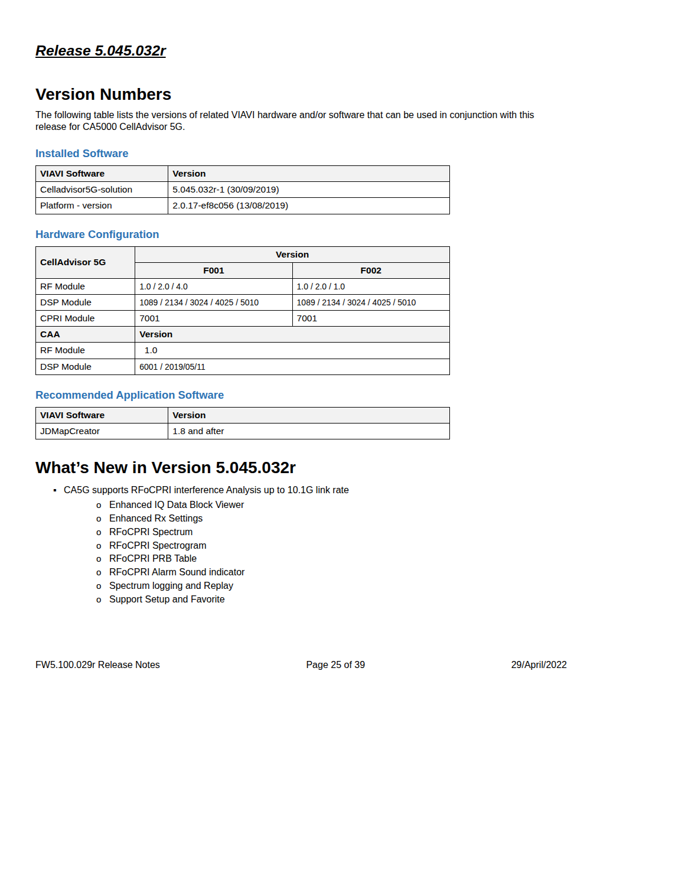Release 5.045.032r
Version Numbers
The following table lists the versions of related VIAVI hardware and/or software that can be used in conjunction with this release for CA5000 CellAdvisor 5G.
Installed Software
| VIAVI Software | Version |
| --- | --- |
| Celladvisor5G-solution | 5.045.032r-1 (30/09/2019) |
| Platform - version | 2.0.17-ef8c056 (13/08/2019) |
Hardware Configuration
| CellAdvisor 5G | Version |
| --- | --- |
| F001 | F002 |
| RF Module | 1.0 / 2.0 / 4.0 | 1.0 / 2.0 / 1.0 |
| DSP Module | 1089 / 2134 / 3024 / 4025 / 5010 | 1089 / 2134 / 3024 / 4025 / 5010 |
| CPRI Module | 7001 | 7001 |
| CAA | Version |
| RF Module | 1.0 |
| DSP Module | 6001 / 2019/05/11 |
Recommended Application Software
| VIAVI Software | Version |
| --- | --- |
| JDMapCreator | 1.8 and after |
What’s New in Version 5.045.032r
CA5G supports RFoCPRI interference Analysis up to 10.1G link rate
Enhanced IQ Data Block Viewer
Enhanced Rx Settings
RFoCPRI Spectrum
RFoCPRI Spectrogram
RFoCPRI PRB Table
RFoCPRI Alarm Sound indicator
Spectrum logging and Replay
Support Setup and Favorite
FW5.100.029r Release Notes Page 25 of 39 29/April/2022